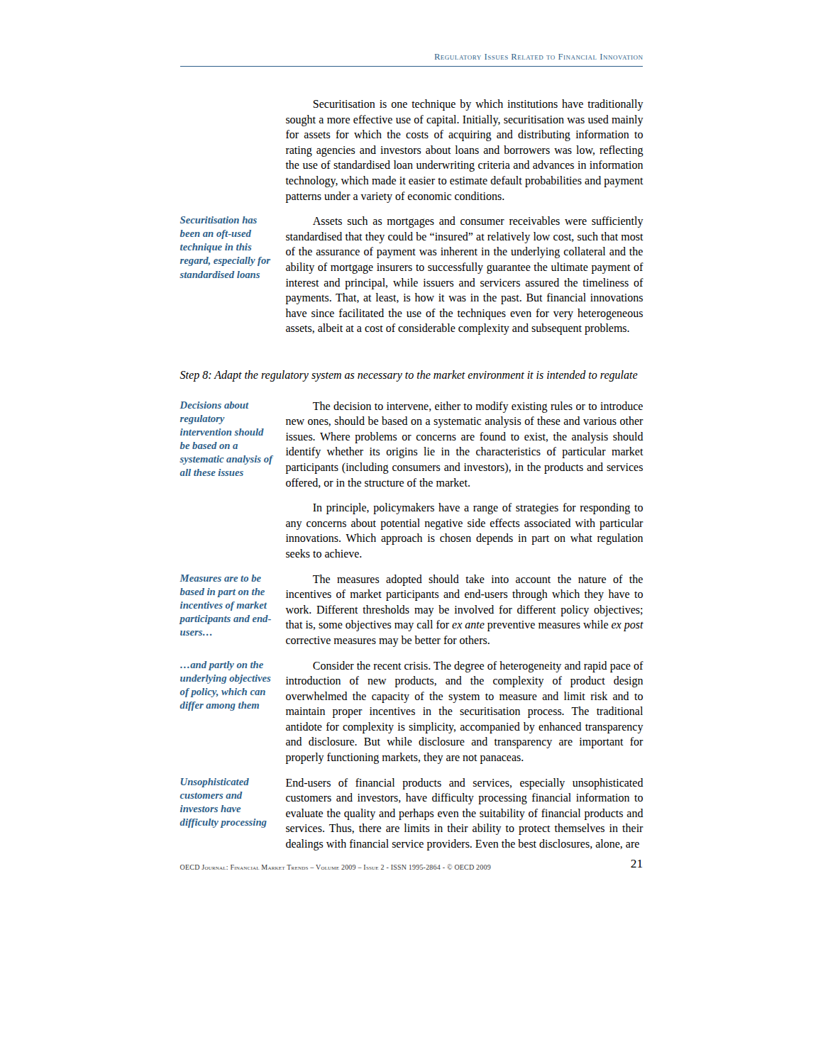Regulatory Issues Related to Financial Innovation
Securitisation is one technique by which institutions have traditionally sought a more effective use of capital. Initially, securitisation was used mainly for assets for which the costs of acquiring and distributing information to rating agencies and investors about loans and borrowers was low, reflecting the use of standardised loan underwriting criteria and advances in information technology, which made it easier to estimate default probabilities and payment patterns under a variety of economic conditions.
Securitisation has been an oft-used technique in this regard, especially for standardised loans
Assets such as mortgages and consumer receivables were sufficiently standardised that they could be “insured” at relatively low cost, such that most of the assurance of payment was inherent in the underlying collateral and the ability of mortgage insurers to successfully guarantee the ultimate payment of interest and principal, while issuers and servicers assured the timeliness of payments. That, at least, is how it was in the past. But financial innovations have since facilitated the use of the techniques even for very heterogeneous assets, albeit at a cost of considerable complexity and subsequent problems.
Step 8: Adapt the regulatory system as necessary to the market environment it is intended to regulate
Decisions about regulatory intervention should be based on a systematic analysis of all these issues
The decision to intervene, either to modify existing rules or to introduce new ones, should be based on a systematic analysis of these and various other issues. Where problems or concerns are found to exist, the analysis should identify whether its origins lie in the characteristics of particular market participants (including consumers and investors), in the products and services offered, or in the structure of the market.
In principle, policymakers have a range of strategies for responding to any concerns about potential negative side effects associated with particular innovations. Which approach is chosen depends in part on what regulation seeks to achieve.
Measures are to be based in part on the incentives of market participants and end-users…
The measures adopted should take into account the nature of the incentives of market participants and end-users through which they have to work. Different thresholds may be involved for different policy objectives; that is, some objectives may call for ex ante preventive measures while ex post corrective measures may be better for others.
…and partly on the underlying objectives of policy, which can differ among them
Consider the recent crisis. The degree of heterogeneity and rapid pace of introduction of new products, and the complexity of product design overwhelmed the capacity of the system to measure and limit risk and to maintain proper incentives in the securitisation process. The traditional antidote for complexity is simplicity, accompanied by enhanced transparency and disclosure. But while disclosure and transparency are important for properly functioning markets, they are not panaceas.
Unsophisticated customers and investors have difficulty processing
End-users of financial products and services, especially unsophisticated customers and investors, have difficulty processing financial information to evaluate the quality and perhaps even the suitability of financial products and services. Thus, there are limits in their ability to protect themselves in their dealings with financial service providers. Even the best disclosures, alone, are
OECD Journal: Financial Market Trends – Volume 2009 – Issue 2 - ISSN 1995-2864 - © OECD 2009
21